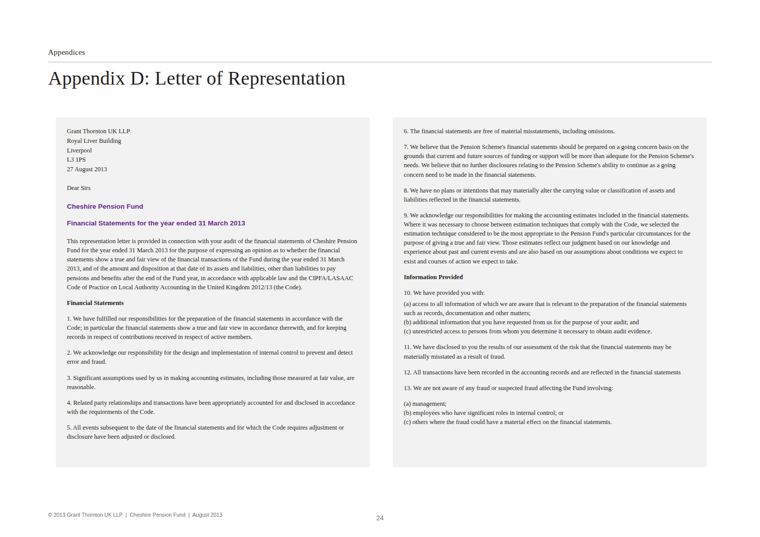Appendices
Appendix D: Letter of Representation
Grant Thornton UK LLP
Royal Liver Building
Liverpool
L3 1PS
27 August 2013
Dear Sirs
Cheshire Pension Fund
Financial Statements for the year ended 31 March 2013
This representation letter is provided in connection with your audit of the financial statements of Cheshire Pension Fund for the year ended 31 March 2013 for the purpose of expressing an opinion as to whether the financial statements show a true and fair view of the financial transactions of the Fund during the year ended 31 March 2013, and of the amount and disposition at that date of its assets and liabilities, other than liabilities to pay pensions and benefits after the end of the Fund year, in accordance with applicable law and the CIPFA/LASAAC Code of Practice on Local Authority Accounting in the United Kingdom 2012/13 (the Code).
Financial Statements
1. We have fulfilled our responsibilities for the preparation of the financial statements in accordance with the Code; in particular the financial statements show a true and fair view in accordance therewith, and for keeping records in respect of contributions received in respect of active members.
2. We acknowledge our responsibility for the design and implementation of internal control to prevent and detect error and fraud.
3. Significant assumptions used by us in making accounting estimates, including those measured at fair value, are reasonable.
4. Related party relationships and transactions have been appropriately accounted for and disclosed in accordance with the requirements of the Code.
5. All events subsequent to the date of the financial statements and for which the Code requires adjustment or disclosure have been adjusted or disclosed.
6. The financial statements are free of material misstatements, including omissions.
7. We believe that the Pension Scheme's financial statements should be prepared on a going concern basis on the grounds that current and future sources of funding or support will be more than adequate for the Pension Scheme's needs. We believe that no further disclosures relating to the Pension Scheme's ability to continue as a going concern need to be made in the financial statements.
8. We have no plans or intentions that may materially alter the carrying value or classification of assets and liabilities reflected in the financial statements.
9. We acknowledge our responsibilities for making the accounting estimates included in the financial statements. Where it was necessary to choose between estimation techniques that comply with the Code, we selected the estimation technique considered to be the most appropriate to the Pension Fund's particular circumstances for the purpose of giving a true and fair view. Those estimates reflect our judgment based on our knowledge and experience about past and current events and are also based on our assumptions about conditions we expect to exist and courses of action we expect to take.
Information Provided
10. We have provided you with:
(a) access to all information of which we are aware that is relevant to the preparation of the financial statements such as records, documentation and other matters;
(b) additional information that you have requested from us for the purpose of your audit; and
(c) unrestricted access to persons from whom you determine it necessary to obtain audit evidence.
11. We have disclosed to you the results of our assessment of the risk that the financial statements may be materially misstated as a result of fraud.
12. All transactions have been recorded in the accounting records and are reflected in the financial statements
13. We are not aware of any fraud or suspected fraud affecting the Fund involving:
(a) management;
(b) employees who have significant roles in internal control; or
(c) others where the fraud could have a material effect on the financial statements.
© 2013 Grant Thornton UK LLP | Cheshire Pension Fund | August 2013
24